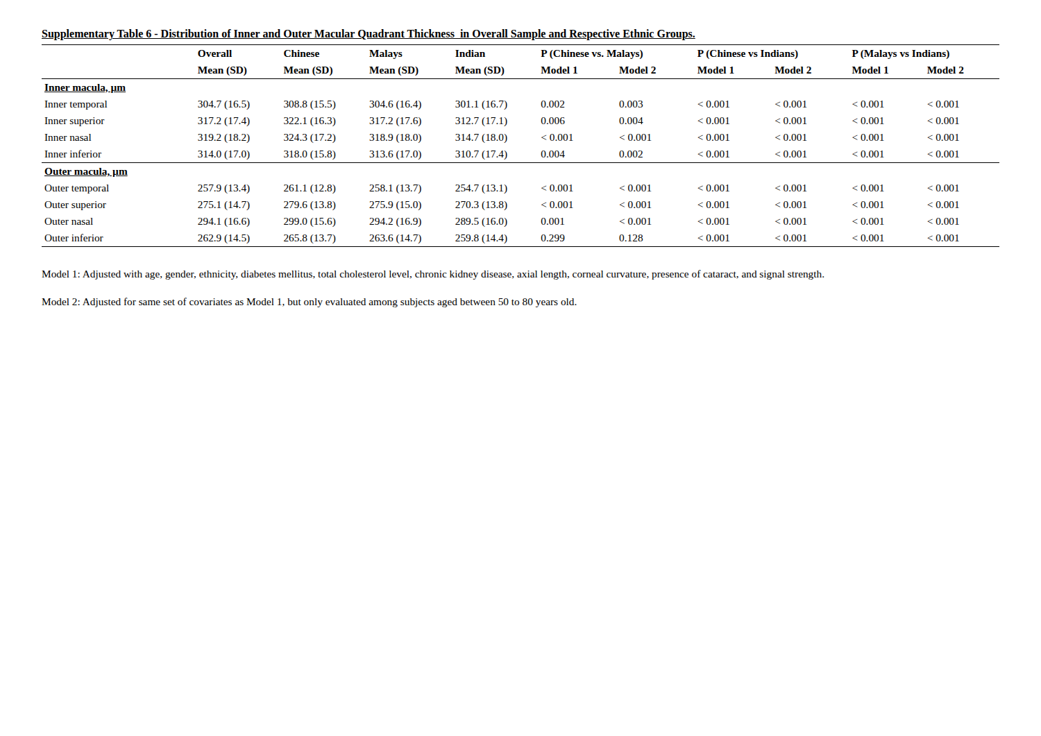Supplementary Table 6 - Distribution of Inner and Outer Macular Quadrant Thickness in Overall Sample and Respective Ethnic Groups.
| | Overall | Chinese | Malays | Indian | P (Chinese vs. Malays) | P (Chinese vs Indians) | P (Malays vs Indians) |
| --- | --- | --- | --- | --- | --- | --- | --- |
| | Mean (SD) | Mean (SD) | Mean (SD) | Mean (SD) | Model 1 | Model 2 | Model 1 | Model 2 | Model 1 | Model 2 |
| Inner macula, µm | |
| Inner temporal | 304.7 (16.5) | 308.8 (15.5) | 304.6 (16.4) | 301.1 (16.7) | 0.002 | 0.003 | < 0.001 | < 0.001 | < 0.001 | < 0.001 |
| Inner superior | 317.2 (17.4) | 322.1 (16.3) | 317.2 (17.6) | 312.7 (17.1) | 0.006 | 0.004 | < 0.001 | < 0.001 | < 0.001 | < 0.001 |
| Inner nasal | 319.2 (18.2) | 324.3 (17.2) | 318.9 (18.0) | 314.7 (18.0) | < 0.001 | < 0.001 | < 0.001 | < 0.001 | < 0.001 | < 0.001 |
| Inner inferior | 314.0 (17.0) | 318.0 (15.8) | 313.6 (17.0) | 310.7 (17.4) | 0.004 | 0.002 | < 0.001 | < 0.001 | < 0.001 | < 0.001 |
| Outer macula, µm | |
| Outer temporal | 257.9 (13.4) | 261.1 (12.8) | 258.1 (13.7) | 254.7 (13.1) | < 0.001 | < 0.001 | < 0.001 | < 0.001 | < 0.001 | < 0.001 |
| Outer superior | 275.1 (14.7) | 279.6 (13.8) | 275.9 (15.0) | 270.3 (13.8) | < 0.001 | < 0.001 | < 0.001 | < 0.001 | < 0.001 | < 0.001 |
| Outer nasal | 294.1 (16.6) | 299.0 (15.6) | 294.2 (16.9) | 289.5 (16.0) | 0.001 | < 0.001 | < 0.001 | < 0.001 | < 0.001 | < 0.001 |
| Outer inferior | 262.9 (14.5) | 265.8 (13.7) | 263.6 (14.7) | 259.8 (14.4) | 0.299 | 0.128 | < 0.001 | < 0.001 | < 0.001 | < 0.001 |
Model 1: Adjusted with age, gender, ethnicity, diabetes mellitus, total cholesterol level, chronic kidney disease, axial length, corneal curvature, presence of cataract, and signal strength.
Model 2: Adjusted for same set of covariates as Model 1, but only evaluated among subjects aged between 50 to 80 years old.